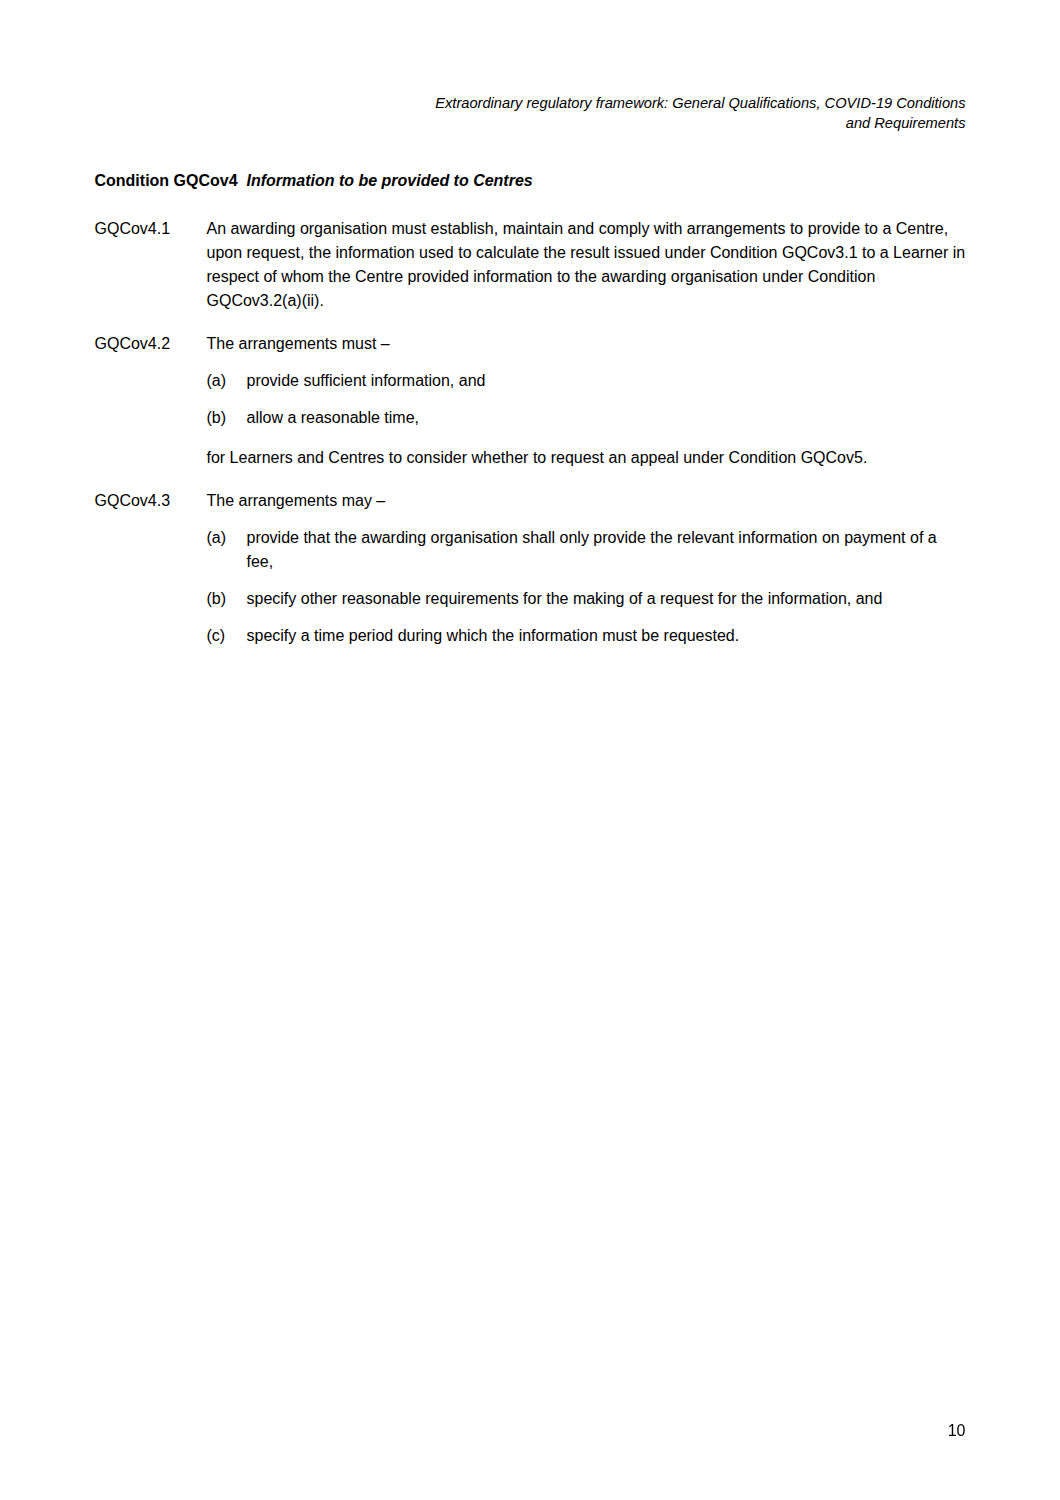Extraordinary regulatory framework: General Qualifications, COVID-19 Conditions
and Requirements
Condition GQCov4 Information to be provided to Centres
GQCov4.1
An awarding organisation must establish, maintain and comply with arrangements to provide to a Centre, upon request, the information used to calculate the result issued under Condition GQCov3.1 to a Learner in respect of whom the Centre provided information to the awarding organisation under Condition GQCov3.2(a)(ii).
GQCov4.2
The arrangements must –
(a) provide sufficient information, and
(b) allow a reasonable time,
for Learners and Centres to consider whether to request an appeal under Condition GQCov5.
GQCov4.3
The arrangements may –
(a) provide that the awarding organisation shall only provide the relevant information on payment of a fee,
(b) specify other reasonable requirements for the making of a request for the information, and
(c) specify a time period during which the information must be requested.
10